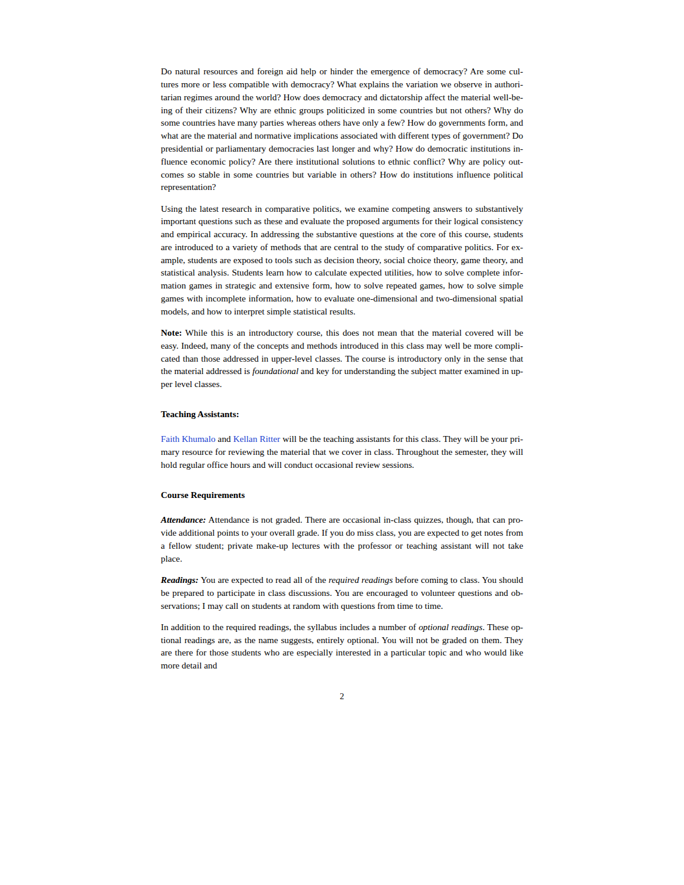Do natural resources and foreign aid help or hinder the emergence of democracy? Are some cultures more or less compatible with democracy? What explains the variation we observe in authoritarian regimes around the world? How does democracy and dictatorship affect the material well-being of their citizens? Why are ethnic groups politicized in some countries but not others? Why do some countries have many parties whereas others have only a few? How do governments form, and what are the material and normative implications associated with different types of government? Do presidential or parliamentary democracies last longer and why? How do democratic institutions influence economic policy? Are there institutional solutions to ethnic conflict? Why are policy outcomes so stable in some countries but variable in others? How do institutions influence political representation?
Using the latest research in comparative politics, we examine competing answers to substantively important questions such as these and evaluate the proposed arguments for their logical consistency and empirical accuracy. In addressing the substantive questions at the core of this course, students are introduced to a variety of methods that are central to the study of comparative politics. For example, students are exposed to tools such as decision theory, social choice theory, game theory, and statistical analysis. Students learn how to calculate expected utilities, how to solve complete information games in strategic and extensive form, how to solve repeated games, how to solve simple games with incomplete information, how to evaluate one-dimensional and two-dimensional spatial models, and how to interpret simple statistical results.
Note: While this is an introductory course, this does not mean that the material covered will be easy. Indeed, many of the concepts and methods introduced in this class may well be more complicated than those addressed in upper-level classes. The course is introductory only in the sense that the material addressed is foundational and key for understanding the subject matter examined in upper level classes.
Teaching Assistants:
Faith Khumalo and Kellan Ritter will be the teaching assistants for this class. They will be your primary resource for reviewing the material that we cover in class. Throughout the semester, they will hold regular office hours and will conduct occasional review sessions.
Course Requirements
Attendance: Attendance is not graded. There are occasional in-class quizzes, though, that can provide additional points to your overall grade. If you do miss class, you are expected to get notes from a fellow student; private make-up lectures with the professor or teaching assistant will not take place.
Readings: You are expected to read all of the required readings before coming to class. You should be prepared to participate in class discussions. You are encouraged to volunteer questions and observations; I may call on students at random with questions from time to time.
In addition to the required readings, the syllabus includes a number of optional readings. These optional readings are, as the name suggests, entirely optional. You will not be graded on them. They are there for those students who are especially interested in a particular topic and who would like more detail and
2